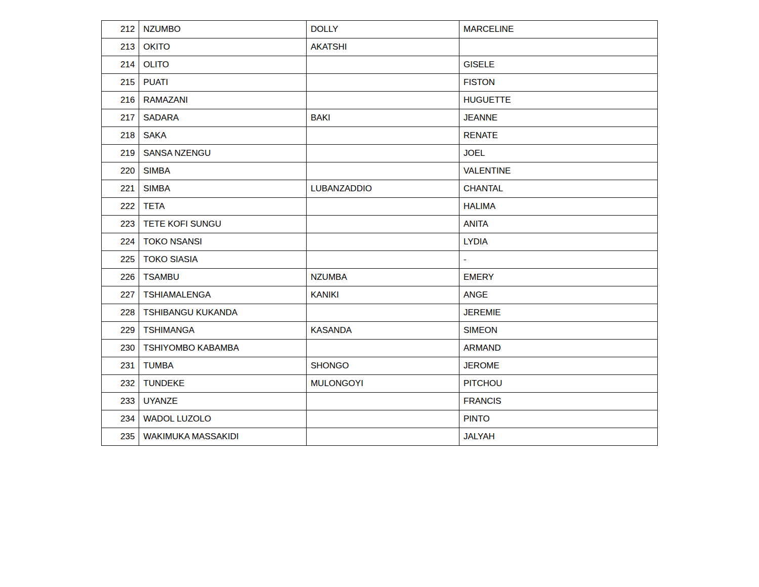| 212 | NZUMBO | DOLLY | MARCELINE |
| 213 | OKITO | AKATSHI | |
| 214 | OLITO | | GISELE |
| 215 | PUATI | | FISTON |
| 216 | RAMAZANI | | HUGUETTE |
| 217 | SADARA | BAKI | JEANNE |
| 218 | SAKA | | RENATE |
| 219 | SANSA NZENGU | | JOEL |
| 220 | SIMBA | | VALENTINE |
| 221 | SIMBA | LUBANZADDIO | CHANTAL |
| 222 | TETA | | HALIMA |
| 223 | TETE KOFI SUNGU | | ANITA |
| 224 | TOKO NSANSI | | LYDIA |
| 225 | TOKO SIASIA | | - |
| 226 | TSAMBU | NZUMBA | EMERY |
| 227 | TSHIAMALENGA | KANIKI | ANGE |
| 228 | TSHIBANGU KUKANDA | | JEREMIE |
| 229 | TSHIMANGA | KASANDA | SIMEON |
| 230 | TSHIYOMBO KABAMBA | | ARMAND |
| 231 | TUMBA | SHONGO | JEROME |
| 232 | TUNDEKE | MULONGOYI | PITCHOU |
| 233 | UYANZE | | FRANCIS |
| 234 | WADOL LUZOLO | | PINTO |
| 235 | WAKIMUKA MASSAKIDI | | JALYAH |